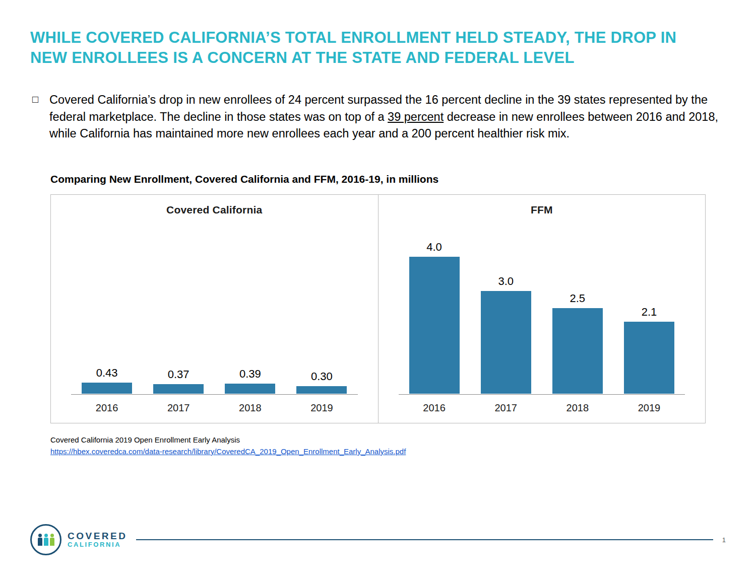While Covered California’s total enrollment held steady, the drop in new enrollees is a concern at the state and federal level
□
Covered California’s drop in new enrollees of 24 percent surpassed the 16 percent decline in the 39 states represented by the federal marketplace. The decline in those states was on top of a 39 percent decrease in new enrollees between 2016 and 2018, while California has maintained more new enrollees each year and a 200 percent healthier risk mix.
Comparing New Enrollment, Covered California and FFM, 2016-19, in millions
Covered California
0.43
0.37
0.39
0.30
2016
2017
2018
2019
FFM
4.0
3.0
2.5
2.1
2016
2017
2018
2019
Covered California 2019 Open Enrollment Early Analysis
https://hbex.coveredca.com/data-research/library/CoveredCA_2019_Open_Enrollment_Early_Analysis.pdf
COVERED
CALIFORNIA
1